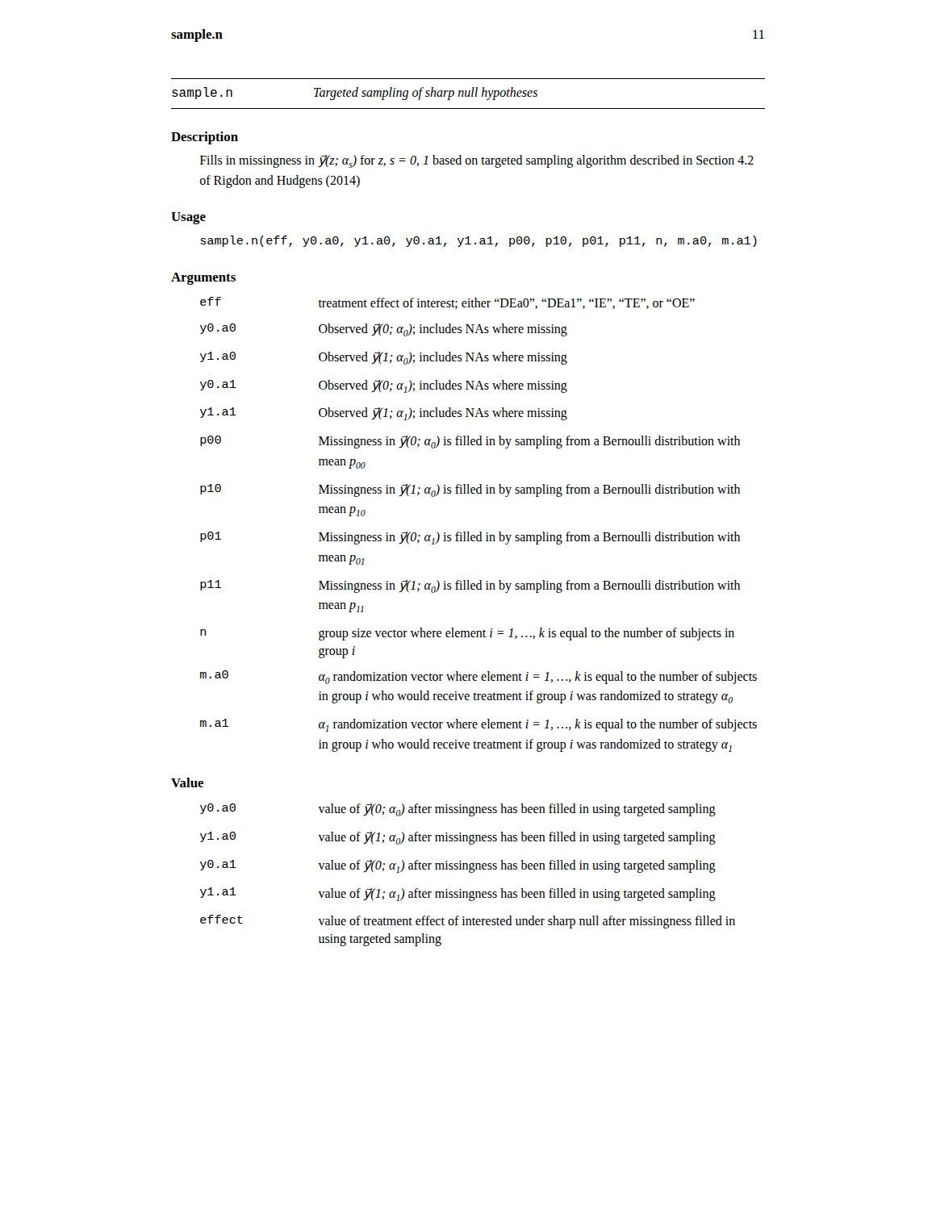sample.n 11
sample.n Targeted sampling of sharp null hypotheses
Description
Fills in missingness in y⃗(z; αs) for z, s = 0, 1 based on targeted sampling algorithm described in Section 4.2 of Rigdon and Hudgens (2014)
Usage
sample.n(eff, y0.a0, y1.a0, y0.a1, y1.a1, p00, p10, p01, p11, n, m.a0, m.a1)
Arguments
eff
treatment effect of interest; either “DEa0”, “DEa1”, “IE”, “TE”, or “OE”
y0.a0
Observed y⃗(0; α0); includes NAs where missing
y1.a0
Observed y⃗(1; α0); includes NAs where missing
y0.a1
Observed y⃗(0; α1); includes NAs where missing
y1.a1
Observed y⃗(1; α1); includes NAs where missing
p00
Missingness in y⃗(0; α0) is filled in by sampling from a Bernoulli distribution with mean p00
p10
Missingness in y⃗(1; α0) is filled in by sampling from a Bernoulli distribution with mean p10
p01
Missingness in y⃗(0; α1) is filled in by sampling from a Bernoulli distribution with mean p01
p11
Missingness in y⃗(1; α0) is filled in by sampling from a Bernoulli distribution with mean p11
n
group size vector where element i = 1, …, k is equal to the number of subjects in group i
m.a0
α0 randomization vector where element i = 1, …, k is equal to the number of subjects in group i who would receive treatment if group i was randomized to strategy α0
m.a1
α1 randomization vector where element i = 1, …, k is equal to the number of subjects in group i who would receive treatment if group i was randomized to strategy α1
Value
y0.a0
value of y⃗(0; α0) after missingness has been filled in using targeted sampling
y1.a0
value of y⃗(1; α0) after missingness has been filled in using targeted sampling
y0.a1
value of y⃗(0; α1) after missingness has been filled in using targeted sampling
y1.a1
value of y⃗(1; α1) after missingness has been filled in using targeted sampling
effect
value of treatment effect of interested under sharp null after missingness filled in using targeted sampling